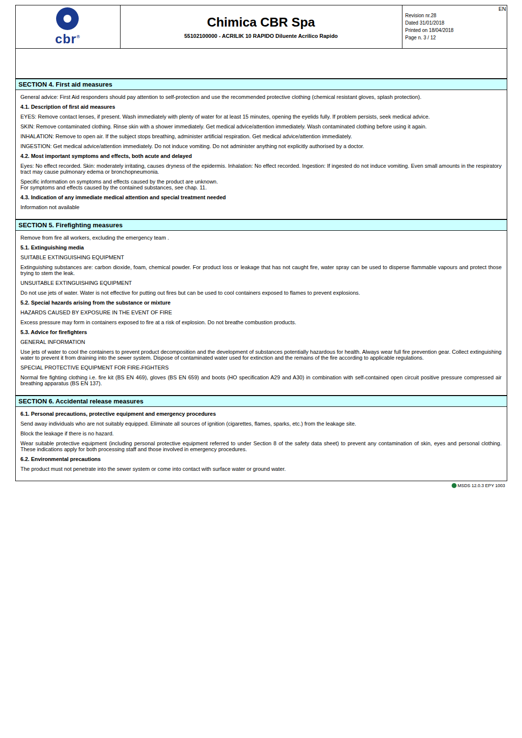EN
| cbr ® | Chimica CBR Spa 55102100000 - ACRILIK 10 RAPIDO Diluente Acrilico Rapido | Revision nr.28 Dated 31/01/2018 Printed on 18/04/2018 Page n. 3 / 12 |
SECTION 4. First aid measures
General advice: First Aid responders should pay attention to self-protection and use the recommended protective clothing (chemical resistant gloves, splash protection).
4.1. Description of first aid measures
EYES: Remove contact lenses, if present. Wash immediately with plenty of water for at least 15 minutes, opening the eyelids fully. If problem persists, seek medical advice.
SKIN: Remove contaminated clothing. Rinse skin with a shower immediately. Get medical advice/attention immediately. Wash contaminated clothing before using it again.
INHALATION: Remove to open air. If the subject stops breathing, administer artificial respiration. Get medical advice/attention immediately.
INGESTION: Get medical advice/attention immediately. Do not induce vomiting. Do not administer anything not explicitly authorised by a doctor.
4.2. Most important symptoms and effects, both acute and delayed
Eyes: No effect recorded. Skin: moderately irritating, causes dryness of the epidermis. Inhalation: No effect recorded. Ingestion: If ingested do not induce vomiting. Even small amounts in the respiratory tract may cause pulmonary edema or bronchopneumonia.
Specific information on symptoms and effects caused by the product are unknown.
For symptoms and effects caused by the contained substances, see chap. 11.
4.3. Indication of any immediate medical attention and special treatment needed
Information not available
SECTION 5. Firefighting measures
Remove from fire all workers, excluding the emergency team .
5.1. Extinguishing media
SUITABLE EXTINGUISHING EQUIPMENT
Extinguishing substances are: carbon dioxide, foam, chemical powder. For product loss or leakage that has not caught fire, water spray can be used to disperse flammable vapours and protect those trying to stem the leak.
UNSUITABLE EXTINGUISHING EQUIPMENT
Do not use jets of water. Water is not effective for putting out fires but can be used to cool containers exposed to flames to prevent explosions.
5.2. Special hazards arising from the substance or mixture
HAZARDS CAUSED BY EXPOSURE IN THE EVENT OF FIRE
Excess pressure may form in containers exposed to fire at a risk of explosion. Do not breathe combustion products.
5.3. Advice for firefighters
GENERAL INFORMATION
Use jets of water to cool the containers to prevent product decomposition and the development of substances potentially hazardous for health. Always wear full fire prevention gear. Collect extinguishing water to prevent it from draining into the sewer system. Dispose of contaminated water used for extinction and the remains of the fire according to applicable regulations.
SPECIAL PROTECTIVE EQUIPMENT FOR FIRE-FIGHTERS
Normal fire fighting clothing i.e. fire kit (BS EN 469), gloves (BS EN 659) and boots (HO specification A29 and A30) in combination with self-contained open circuit positive pressure compressed air breathing apparatus (BS EN 137).
SECTION 6. Accidental release measures
6.1. Personal precautions, protective equipment and emergency procedures
Send away individuals who are not suitably equipped. Eliminate all sources of ignition (cigarettes, flames, sparks, etc.) from the leakage site.
Block the leakage if there is no hazard.
Wear suitable protective equipment (including personal protective equipment referred to under Section 8 of the safety data sheet) to prevent any contamination of skin, eyes and personal clothing. These indications apply for both processing staff and those involved in emergency procedures.
6.2. Environmental precautions
The product must not penetrate into the sewer system or come into contact with surface water or ground water.
MSDS 12.0.3 EPY 1003